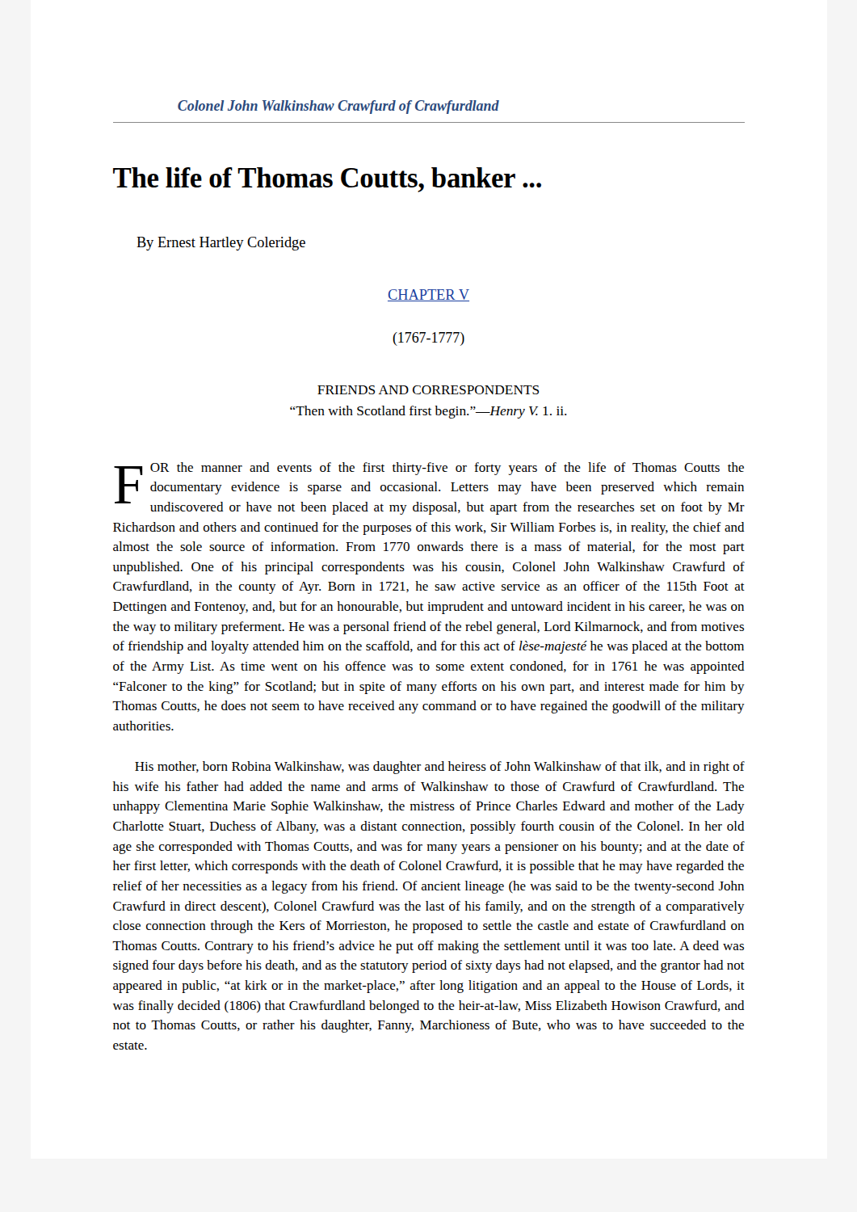Colonel John Walkinshaw Crawfurd of Crawfurdland
The life of Thomas Coutts, banker ...
By Ernest Hartley Coleridge
CHAPTER V
(1767-1777)
FRIENDS AND CORRESPONDENTS
“Then with Scotland first begin.”—Henry V. 1. ii.
FOR the manner and events of the first thirty-five or forty years of the life of Thomas Coutts the documentary evidence is sparse and occasional. Letters may have been preserved which remain undiscovered or have not been placed at my disposal, but apart from the researches set on foot by Mr Richardson and others and continued for the purposes of this work, Sir William Forbes is, in reality, the chief and almost the sole source of information. From 1770 onwards there is a mass of material, for the most part unpublished. One of his principal correspondents was his cousin, Colonel John Walkinshaw Crawfurd of Crawfurdland, in the county of Ayr. Born in 1721, he saw active service as an officer of the 115th Foot at Dettingen and Fontenoy, and, but for an honourable, but imprudent and untoward incident in his career, he was on the way to military preferment. He was a personal friend of the rebel general, Lord Kilmarnock, and from motives of friendship and loyalty attended him on the scaffold, and for this act of lèse-majesté he was placed at the bottom of the Army List. As time went on his offence was to some extent condoned, for in 1761 he was appointed “Falconer to the king” for Scotland; but in spite of many efforts on his own part, and interest made for him by Thomas Coutts, he does not seem to have received any command or to have regained the goodwill of the military authorities.
His mother, born Robina Walkinshaw, was daughter and heiress of John Walkinshaw of that ilk, and in right of his wife his father had added the name and arms of Walkinshaw to those of Crawfurd of Crawfurdland. The unhappy Clementina Marie Sophie Walkinshaw, the mistress of Prince Charles Edward and mother of the Lady Charlotte Stuart, Duchess of Albany, was a distant connection, possibly fourth cousin of the Colonel. In her old age she corresponded with Thomas Coutts, and was for many years a pensioner on his bounty; and at the date of her first letter, which corresponds with the death of Colonel Crawfurd, it is possible that he may have regarded the relief of her necessities as a legacy from his friend. Of ancient lineage (he was said to be the twenty-second John Crawfurd in direct descent), Colonel Crawfurd was the last of his family, and on the strength of a comparatively close connection through the Kers of Morrieston, he proposed to settle the castle and estate of Crawfurdland on Thomas Coutts. Contrary to his friend’s advice he put off making the settlement until it was too late. A deed was signed four days before his death, and as the statutory period of sixty days had not elapsed, and the grantor had not appeared in public, “at kirk or in the market-place,” after long litigation and an appeal to the House of Lords, it was finally decided (1806) that Crawfurdland belonged to the heir-at-law, Miss Elizabeth Howison Crawfurd, and not to Thomas Coutts, or rather his daughter, Fanny, Marchioness of Bute, who was to have succeeded to the estate.